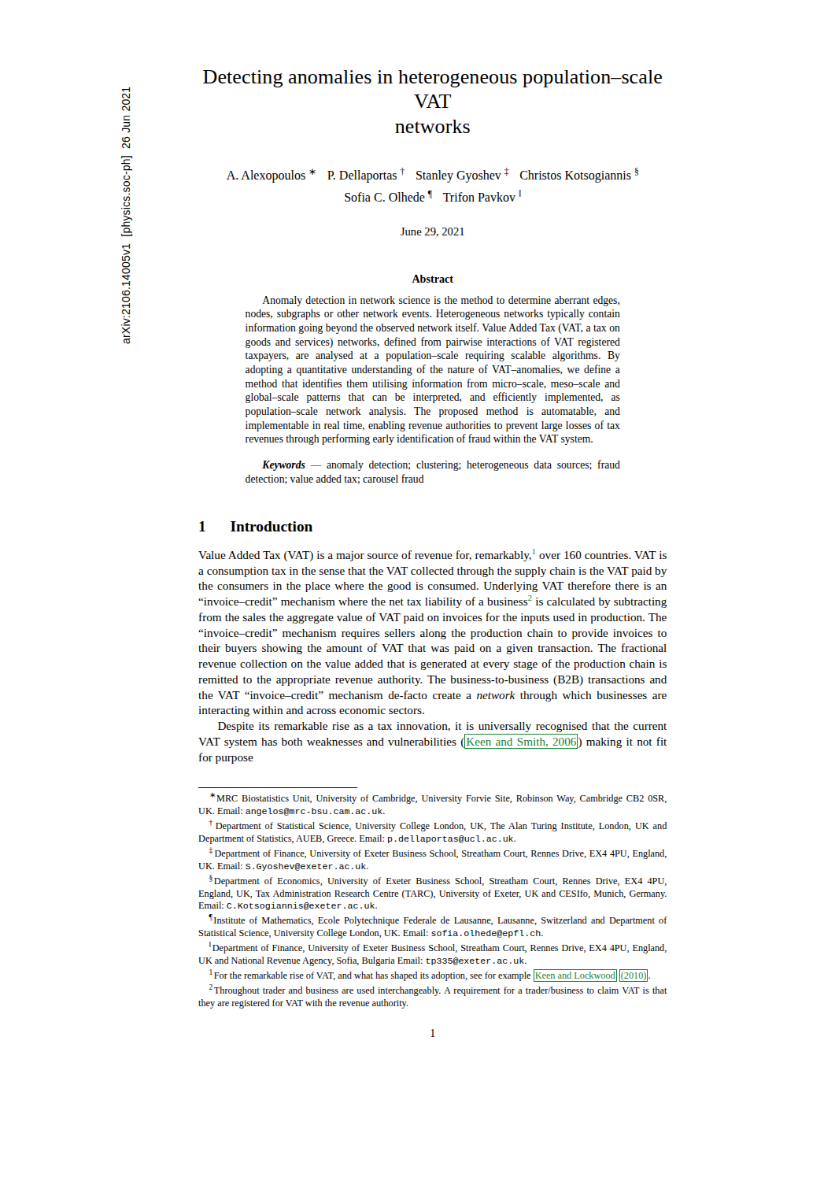arXiv:2106.14005v1 [physics.soc-ph] 26 Jun 2021
Detecting anomalies in heterogeneous population–scale VAT
networks
A. Alexopoulos ∗ P. Dellaportas † Stanley Gyoshev ‡ Christos Kotsogiannis § Sofia C. Olhede ¶ Trifon Pavkov ‖
June 29, 2021
Abstract
Anomaly detection in network science is the method to determine aberrant edges, nodes, subgraphs or other network events. Heterogeneous networks typically contain information going beyond the observed network itself. Value Added Tax (VAT, a tax on goods and services) networks, defined from pairwise interactions of VAT registered taxpayers, are analysed at a population–scale requiring scalable algorithms. By adopting a quantitative understanding of the nature of VAT–anomalies, we define a method that identifies them utilising information from micro–scale, meso–scale and global–scale patterns that can be interpreted, and efficiently implemented, as population–scale network analysis. The proposed method is automatable, and implementable in real time, enabling revenue authorities to prevent large losses of tax revenues through performing early identification of fraud within the VAT system.
Keywords — anomaly detection; clustering; heterogeneous data sources; fraud detection; value added tax; carousel fraud
1 Introduction
Value Added Tax (VAT) is a major source of revenue for, remarkably,1 over 160 countries. VAT is a consumption tax in the sense that the VAT collected through the supply chain is the VAT paid by the consumers in the place where the good is consumed. Underlying VAT therefore there is an “invoice–credit” mechanism where the net tax liability of a business2 is calculated by subtracting from the sales the aggregate value of VAT paid on invoices for the inputs used in production. The “invoice–credit” mechanism requires sellers along the production chain to provide invoices to their buyers showing the amount of VAT that was paid on a given transaction. The fractional revenue collection on the value added that is generated at every stage of the production chain is remitted to the appropriate revenue authority. The business-to-business (B2B) transactions and the VAT “invoice–credit” mechanism de-facto create a network through which businesses are interacting within and across economic sectors.
Despite its remarkable rise as a tax innovation, it is universally recognised that the current VAT system has both weaknesses and vulnerabilities (Keen and Smith, 2006) making it not fit for purpose
∗MRC Biostatistics Unit, University of Cambridge, University Forvie Site, Robinson Way, Cambridge CB2 0SR, UK. Email: angelos@mrc-bsu.cam.ac.uk.
†Department of Statistical Science, University College London, UK, The Alan Turing Institute, London, UK and Department of Statistics, AUEB, Greece. Email: p.dellaportas@ucl.ac.uk.
‡Department of Finance, University of Exeter Business School, Streatham Court, Rennes Drive, EX4 4PU, England, UK. Email: S.Gyoshev@exeter.ac.uk.
§Department of Economics, University of Exeter Business School, Streatham Court, Rennes Drive, EX4 4PU, England, UK, Tax Administration Research Centre (TARC), University of Exeter, UK and CESIfo, Munich, Germany. Email: C.Kotsogiannis@exeter.ac.uk.
¶Institute of Mathematics, Ecole Polytechnique Federale de Lausanne, Lausanne, Switzerland and Department of Statistical Science, University College London, UK. Email: sofia.olhede@epfl.ch.
‖Department of Finance, University of Exeter Business School, Streatham Court, Rennes Drive, EX4 4PU, England, UK and National Revenue Agency, Sofia, Bulgaria Email: tp335@exeter.ac.uk.
1 For the remarkable rise of VAT, and what has shaped its adoption, see for example Keen and Lockwood (2010).
2 Throughout trader and business are used interchangeably. A requirement for a trader/business to claim VAT is that they are registered for VAT with the revenue authority.
1